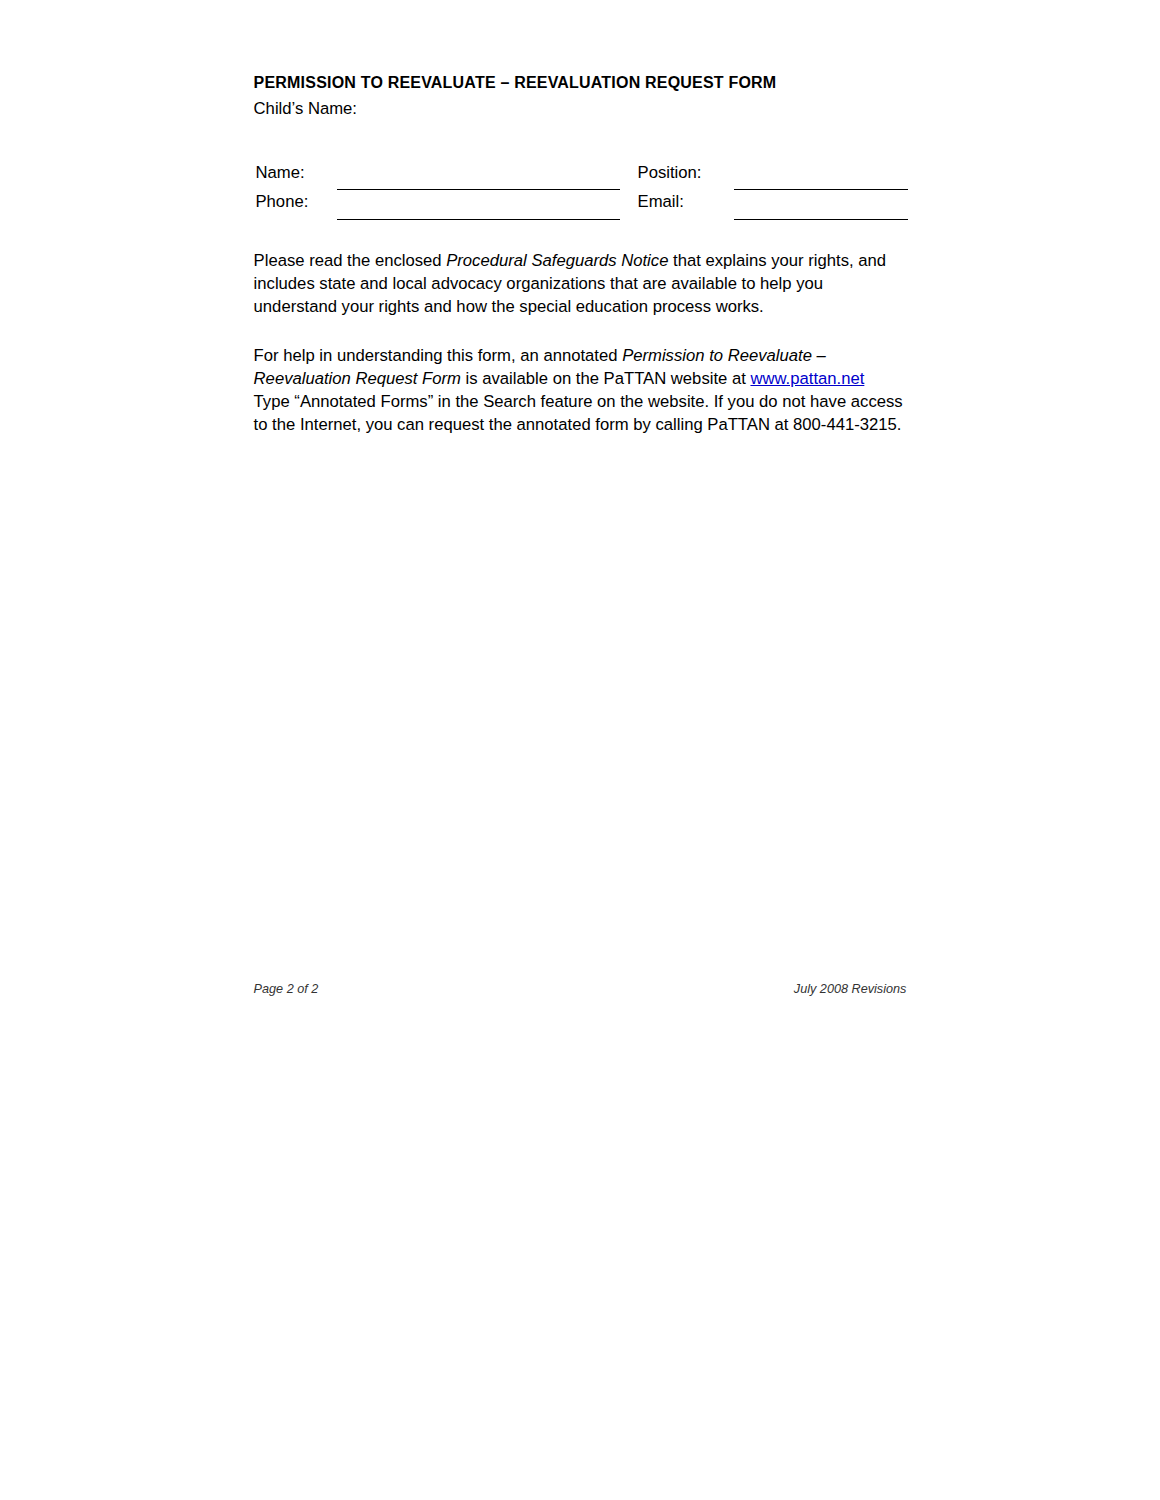PERMISSION TO REEVALUATE – REEVALUATION REQUEST FORM
Child’s Name:
| Name: | | | Position: | |
| Phone: | | | Email: | |
Please read the enclosed Procedural Safeguards Notice that explains your rights, and includes state and local advocacy organizations that are available to help you understand your rights and how the special education process works.
For help in understanding this form, an annotated Permission to Reevaluate – Reevaluation Request Form is available on the PaTTAN website at www.pattan.net Type “Annotated Forms” in the Search feature on the website. If you do not have access to the Internet, you can request the annotated form by calling PaTTAN at 800-441-3215.
Page 2 of 2 July 2008 Revisions